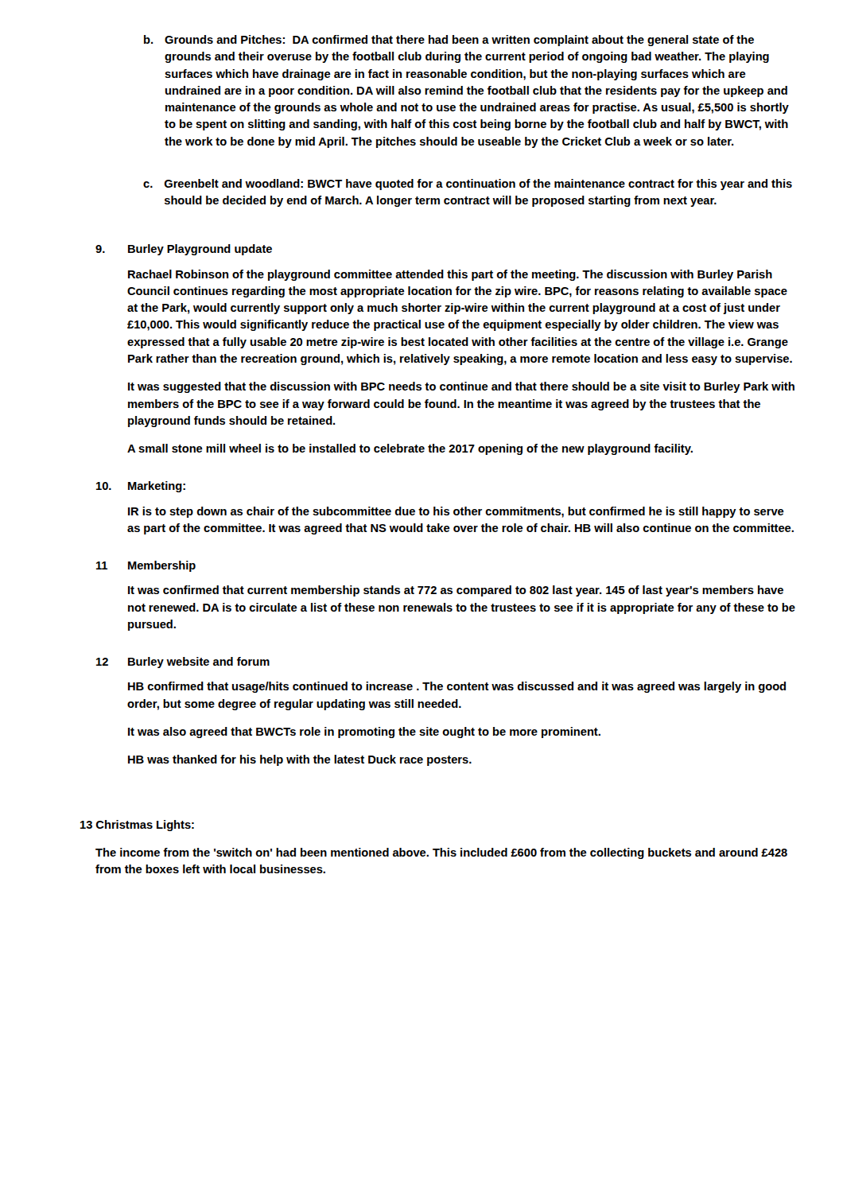b.
Grounds and Pitches: DA confirmed that there had been a written complaint about the general state of the grounds and their overuse by the football club during the current period of ongoing bad weather. The playing surfaces which have drainage are in fact in reasonable condition, but the non-playing surfaces which are undrained are in a poor condition. DA will also remind the football club that the residents pay for the upkeep and maintenance of the grounds as whole and not to use the undrained areas for practise. As usual, £5,500 is shortly to be spent on slitting and sanding, with half of this cost being borne by the football club and half by BWCT, with the work to be done by mid April. The pitches should be useable by the Cricket Club a week or so later.
c.
Greenbelt and woodland: BWCT have quoted for a continuation of the maintenance contract for this year and this should be decided by end of March. A longer term contract will be proposed starting from next year.
9.
Burley Playground update
Rachael Robinson of the playground committee attended this part of the meeting. The discussion with Burley Parish Council continues regarding the most appropriate location for the zip wire. BPC, for reasons relating to available space at the Park, would currently support only a much shorter zip-wire within the current playground at a cost of just under £10,000. This would significantly reduce the practical use of the equipment especially by older children. The view was expressed that a fully usable 20 metre zip-wire is best located with other facilities at the centre of the village i.e. Grange Park rather than the recreation ground, which is, relatively speaking, a more remote location and less easy to supervise.
It was suggested that the discussion with BPC needs to continue and that there should be a site visit to Burley Park with members of the BPC to see if a way forward could be found. In the meantime it was agreed by the trustees that the playground funds should be retained.
A small stone mill wheel is to be installed to celebrate the 2017 opening of the new playground facility.
10.
Marketing:
IR is to step down as chair of the subcommittee due to his other commitments, but confirmed he is still happy to serve as part of the committee. It was agreed that NS would take over the role of chair. HB will also continue on the committee.
11
Membership
It was confirmed that current membership stands at 772 as compared to 802 last year. 145 of last year's members have not renewed. DA is to circulate a list of these non renewals to the trustees to see if it is appropriate for any of these to be pursued.
12
Burley website and forum
HB confirmed that usage/hits continued to increase . The content was discussed and it was agreed was largely in good order, but some degree of regular updating was still needed.
It was also agreed that BWCTs role in promoting the site ought to be more prominent.
HB was thanked for his help with the latest Duck race posters.
13 Christmas Lights:
The income from the 'switch on' had been mentioned above. This included £600 from the collecting buckets and around £428 from the boxes left with local businesses.